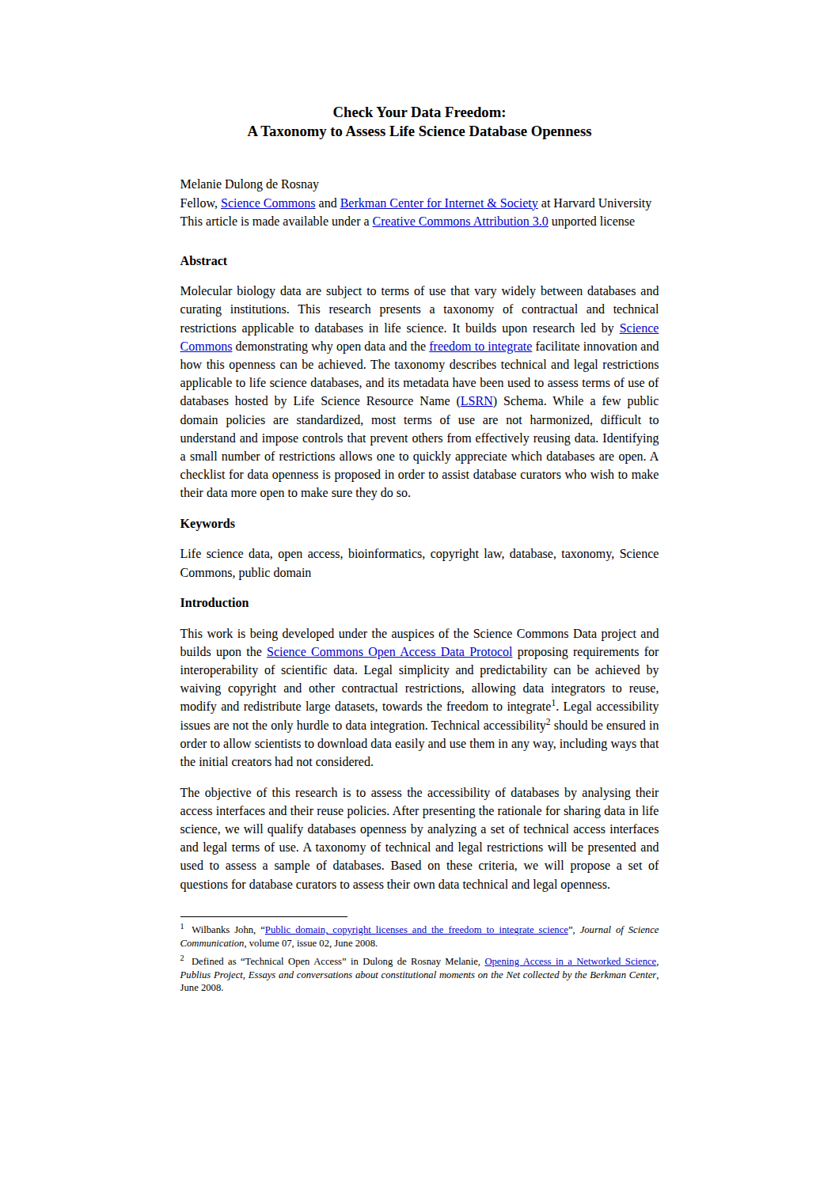Check Your Data Freedom:
A Taxonomy to Assess Life Science Database Openness
Melanie Dulong de Rosnay
Fellow, Science Commons and Berkman Center for Internet & Society at Harvard University
This article is made available under a Creative Commons Attribution 3.0 unported license
Abstract
Molecular biology data are subject to terms of use that vary widely between databases and curating institutions. This research presents a taxonomy of contractual and technical restrictions applicable to databases in life science. It builds upon research led by Science Commons demonstrating why open data and the freedom to integrate facilitate innovation and how this openness can be achieved. The taxonomy describes technical and legal restrictions applicable to life science databases, and its metadata have been used to assess terms of use of databases hosted by Life Science Resource Name (LSRN) Schema. While a few public domain policies are standardized, most terms of use are not harmonized, difficult to understand and impose controls that prevent others from effectively reusing data. Identifying a small number of restrictions allows one to quickly appreciate which databases are open. A checklist for data openness is proposed in order to assist database curators who wish to make their data more open to make sure they do so.
Keywords
Life science data, open access, bioinformatics, copyright law, database, taxonomy, Science Commons, public domain
Introduction
This work is being developed under the auspices of the Science Commons Data project and builds upon the Science Commons Open Access Data Protocol proposing requirements for interoperability of scientific data. Legal simplicity and predictability can be achieved by waiving copyright and other contractual restrictions, allowing data integrators to reuse, modify and redistribute large datasets, towards the freedom to integrate1. Legal accessibility issues are not the only hurdle to data integration. Technical accessibility2 should be ensured in order to allow scientists to download data easily and use them in any way, including ways that the initial creators had not considered.
The objective of this research is to assess the accessibility of databases by analysing their access interfaces and their reuse policies. After presenting the rationale for sharing data in life science, we will qualify databases openness by analyzing a set of technical access interfaces and legal terms of use. A taxonomy of technical and legal restrictions will be presented and used to assess a sample of databases. Based on these criteria, we will propose a set of questions for database curators to assess their own data technical and legal openness.
1 Wilbanks John, “Public domain, copyright licenses and the freedom to integrate science”, Journal of Science Communication, volume 07, issue 02, June 2008.
2 Defined as “Technical Open Access” in Dulong de Rosnay Melanie, Opening Access in a Networked Science, Publius Project, Essays and conversations about constitutional moments on the Net collected by the Berkman Center, June 2008.